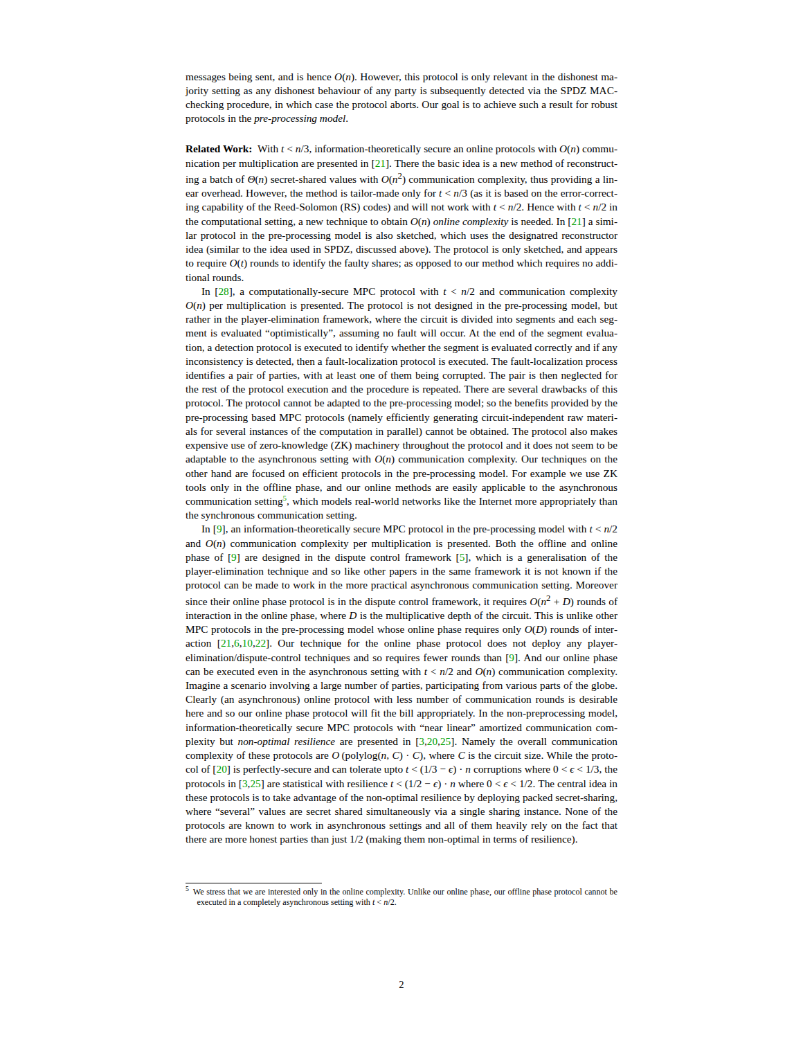messages being sent, and is hence O(n). However, this protocol is only relevant in the dishonest majority setting as any dishonest behaviour of any party is subsequently detected via the SPDZ MAC-checking procedure, in which case the protocol aborts. Our goal is to achieve such a result for robust protocols in the pre-processing model.
Related Work: With t < n/3, information-theoretically secure an online protocols with O(n) communication per multiplication are presented in [21]. There the basic idea is a new method of reconstructing a batch of Θ(n) secret-shared values with O(n2) communication complexity, thus providing a linear overhead. However, the method is tailor-made only for t < n/3 (as it is based on the error-correcting capability of the Reed-Solomon (RS) codes) and will not work with t < n/2. Hence with t < n/2 in the computational setting, a new technique to obtain O(n) online complexity is needed. In [21] a similar protocol in the pre-processing model is also sketched, which uses the designatred reconstructor idea (similar to the idea used in SPDZ, discussed above). The protocol is only sketched, and appears to require O(t) rounds to identify the faulty shares; as opposed to our method which requires no additional rounds.
In [28], a computationally-secure MPC protocol with t < n/2 and communication complexity O(n) per multiplication is presented. The protocol is not designed in the pre-processing model, but rather in the player-elimination framework, where the circuit is divided into segments and each segment is evaluated “optimistically”, assuming no fault will occur. At the end of the segment evaluation, a detection protocol is executed to identify whether the segment is evaluated correctly and if any inconsistency is detected, then a fault-localization protocol is executed. The fault-localization process identifies a pair of parties, with at least one of them being corrupted. The pair is then neglected for the rest of the protocol execution and the procedure is repeated. There are several drawbacks of this protocol. The protocol cannot be adapted to the pre-processing model; so the benefits provided by the pre-processing based MPC protocols (namely efficiently generating circuit-independent raw materials for several instances of the computation in parallel) cannot be obtained. The protocol also makes expensive use of zero-knowledge (ZK) machinery throughout the protocol and it does not seem to be adaptable to the asynchronous setting with O(n) communication complexity. Our techniques on the other hand are focused on efficient protocols in the pre-processing model. For example we use ZK tools only in the offline phase, and our online methods are easily applicable to the asynchronous communication setting5, which models real-world networks like the Internet more appropriately than the synchronous communication setting.
In [9], an information-theoretically secure MPC protocol in the pre-processing model with t < n/2 and O(n) communication complexity per multiplication is presented. Both the offline and online phase of [9] are designed in the dispute control framework [5], which is a generalisation of the player-elimination technique and so like other papers in the same framework it is not known if the protocol can be made to work in the more practical asynchronous communication setting. Moreover since their online phase protocol is in the dispute control framework, it requires O(n2 + D) rounds of interaction in the online phase, where D is the multiplicative depth of the circuit. This is unlike other MPC protocols in the pre-processing model whose online phase requires only O(D) rounds of interaction [21,6,10,22]. Our technique for the online phase protocol does not deploy any player-elimination/dispute-control techniques and so requires fewer rounds than [9]. And our online phase can be executed even in the asynchronous setting with t < n/2 and O(n) communication complexity. Imagine a scenario involving a large number of parties, participating from various parts of the globe. Clearly (an asynchronous) online protocol with less number of communication rounds is desirable here and so our online phase protocol will fit the bill appropriately. In the non-preprocessing model, information-theoretically secure MPC protocols with “near linear” amortized communication complexity but non-optimal resilience are presented in [3,20,25]. Namely the overall communication complexity of these protocols are O (polylog(n, C) · C), where C is the circuit size. While the protocol of [20] is perfectly-secure and can tolerate upto t < (1/3 − ϵ) · n corruptions where 0 < ϵ < 1/3, the protocols in [3,25] are statistical with resilience t < (1/2 − ϵ) · n where 0 < ϵ < 1/2. The central idea in these protocols is to take advantage of the non-optimal resilience by deploying packed secret-sharing, where “several” values are secret shared simultaneously via a single sharing instance. None of the protocols are known to work in asynchronous settings and all of them heavily rely on the fact that there are more honest parties than just 1/2 (making them non-optimal in terms of resilience).
5 We stress that we are interested only in the online complexity. Unlike our online phase, our offline phase protocol cannot be executed in a completely asynchronous setting with t < n/2.
2